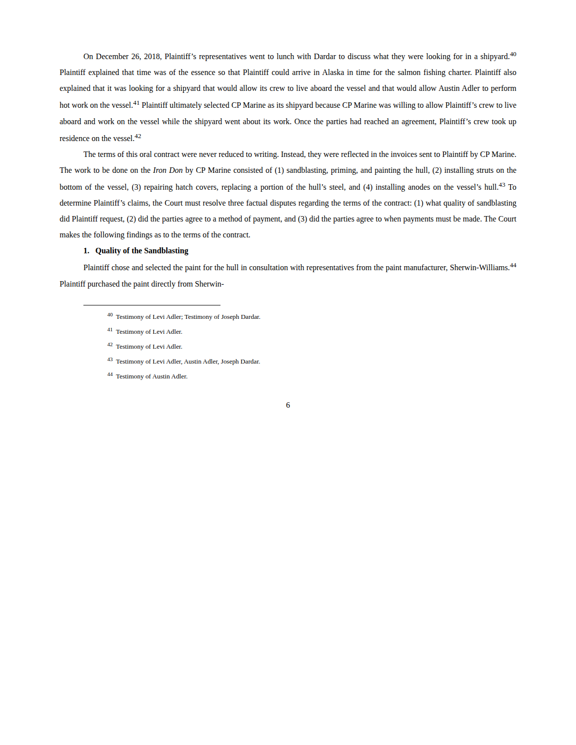On December 26, 2018, Plaintiff’s representatives went to lunch with Dardar to discuss what they were looking for in a shipyard.40 Plaintiff explained that time was of the essence so that Plaintiff could arrive in Alaska in time for the salmon fishing charter. Plaintiff also explained that it was looking for a shipyard that would allow its crew to live aboard the vessel and that would allow Austin Adler to perform hot work on the vessel.41 Plaintiff ultimately selected CP Marine as its shipyard because CP Marine was willing to allow Plaintiff’s crew to live aboard and work on the vessel while the shipyard went about its work. Once the parties had reached an agreement, Plaintiff’s crew took up residence on the vessel.42
The terms of this oral contract were never reduced to writing. Instead, they were reflected in the invoices sent to Plaintiff by CP Marine. The work to be done on the Iron Don by CP Marine consisted of (1) sandblasting, priming, and painting the hull, (2) installing struts on the bottom of the vessel, (3) repairing hatch covers, replacing a portion of the hull’s steel, and (4) installing anodes on the vessel’s hull.43 To determine Plaintiff’s claims, the Court must resolve three factual disputes regarding the terms of the contract: (1) what quality of sandblasting did Plaintiff request, (2) did the parties agree to a method of payment, and (3) did the parties agree to when payments must be made. The Court makes the following findings as to the terms of the contract.
1. Quality of the Sandblasting
Plaintiff chose and selected the paint for the hull in consultation with representatives from the paint manufacturer, Sherwin-Williams.44 Plaintiff purchased the paint directly from Sherwin-
40 Testimony of Levi Adler; Testimony of Joseph Dardar.
41 Testimony of Levi Adler.
42 Testimony of Levi Adler.
43 Testimony of Levi Adler, Austin Adler, Joseph Dardar.
44 Testimony of Austin Adler.
6